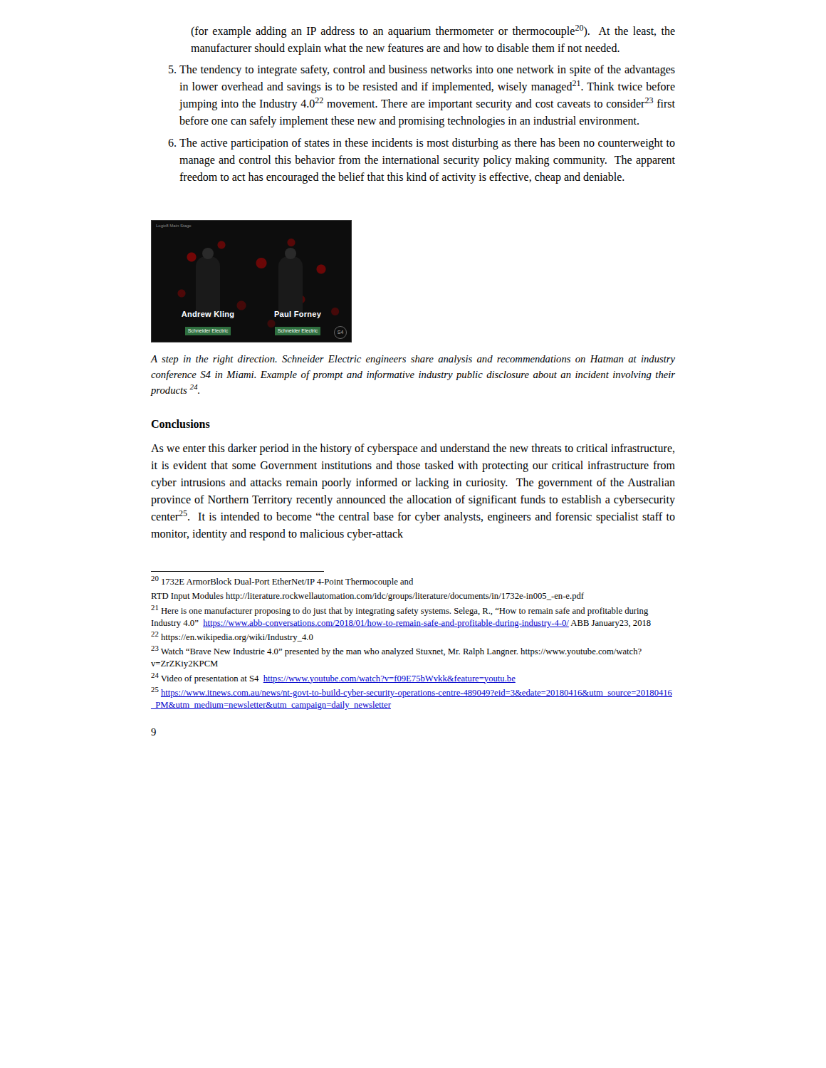(for example adding an IP address to an aquarium thermometer or thermocouple20). At the least, the manufacturer should explain what the new features are and how to disable them if not needed.
The tendency to integrate safety, control and business networks into one network in spite of the advantages in lower overhead and savings is to be resisted and if implemented, wisely managed21. Think twice before jumping into the Industry 4.022 movement. There are important security and cost caveats to consider23 first before one can safely implement these new and promising technologies in an industrial environment.
The active participation of states in these incidents is most disturbing as there has been no counterweight to manage and control this behavior from the international security policy making community. The apparent freedom to act has encouraged the belief that this kind of activity is effective, cheap and deniable.
Logic8 Main Stage
Andrew Kling
Schneider Electric
Paul Forney
Schneider Electric
S4
A step in the right direction. Schneider Electric engineers share analysis and recommendations on Hatman at industry conference S4 in Miami. Example of prompt and informative industry public disclosure about an incident involving their products 24.
Conclusions
As we enter this darker period in the history of cyberspace and understand the new threats to critical infrastructure, it is evident that some Government institutions and those tasked with protecting our critical infrastructure from cyber intrusions and attacks remain poorly informed or lacking in curiosity. The government of the Australian province of Northern Territory recently announced the allocation of significant funds to establish a cybersecurity center25. It is intended to become “the central base for cyber analysts, engineers and forensic specialist staff to monitor, identity and respond to malicious cyber-attack
20 1732E ArmorBlock Dual-Port EtherNet/IP 4-Point Thermocouple and
RTD Input Modules http://literature.rockwellautomation.com/idc/groups/literature/documents/in/1732e-in005_-en-e.pdf
21 Here is one manufacturer proposing to do just that by integrating safety systems. Selega, R., “How to remain safe and profitable during Industry 4.0” https://www.abb-conversations.com/2018/01/how-to-remain-safe-and-profitable-during-industry-4-0/ ABB January23, 2018
22 https://en.wikipedia.org/wiki/Industry_4.0
23 Watch “Brave New Industrie 4.0” presented by the man who analyzed Stuxnet, Mr. Ralph Langner. https://www.youtube.com/watch?v=ZrZKiy2KPCM
24 Video of presentation at S4 https://www.youtube.com/watch?v=f09E75bWvkk&feature=youtu.be
25 https://www.itnews.com.au/news/nt-govt-to-build-cyber-security-operations-centre-489049?eid=3&edate=20180416&utm_source=20180416_PM&utm_medium=newsletter&utm_campaign=daily_newsletter
9